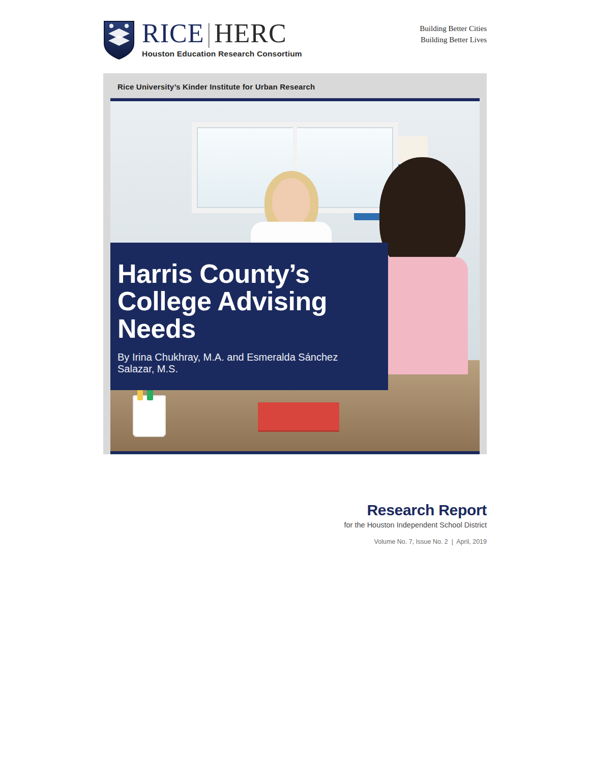RICE|HERC
Houston Education Research Consortium
Building Better Cities
Building Better Lives
Rice University’s Kinder Institute for Urban Research
Harris County’s
College Advising Needs
By Irina Chukhray, M.A. and Esmeralda Sánchez Salazar, M.S.
Research Report
for the Houston Independent School District
Volume No. 7, Issue No. 2 | April, 2019